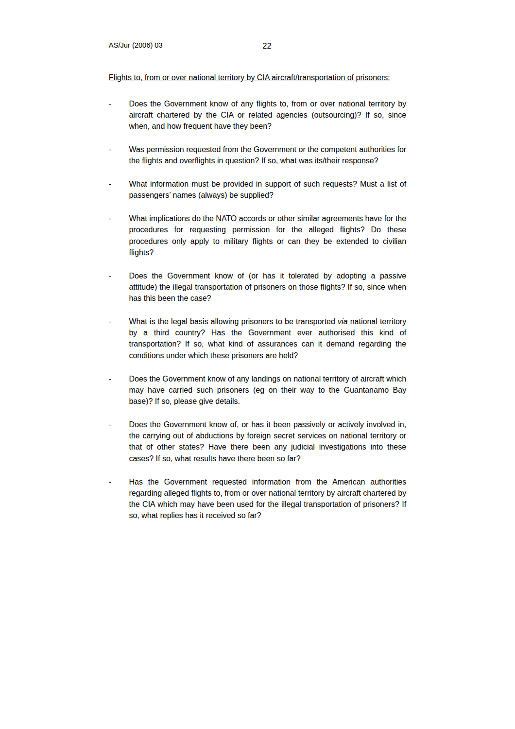AS/Jur (2006) 03
22
Flights to, from or over national territory by CIA aircraft/transportation of prisoners:
Does the Government know of any flights to, from or over national territory by aircraft chartered by the CIA or related agencies (outsourcing)? If so, since when, and how frequent have they been?
Was permission requested from the Government or the competent authorities for the flights and overflights in question? If so, what was its/their response?
What information must be provided in support of such requests? Must a list of passengers’ names (always) be supplied?
What implications do the NATO accords or other similar agreements have for the procedures for requesting permission for the alleged flights? Do these procedures only apply to military flights or can they be extended to civilian flights?
Does the Government know of (or has it tolerated by adopting a passive attitude) the illegal transportation of prisoners on those flights? If so, since when has this been the case?
What is the legal basis allowing prisoners to be transported via national territory by a third country? Has the Government ever authorised this kind of transportation? If so, what kind of assurances can it demand regarding the conditions under which these prisoners are held?
Does the Government know of any landings on national territory of aircraft which may have carried such prisoners (eg on their way to the Guantanamo Bay base)? If so, please give details.
Does the Government know of, or has it been passively or actively involved in, the carrying out of abductions by foreign secret services on national territory or that of other states? Have there been any judicial investigations into these cases? If so, what results have there been so far?
Has the Government requested information from the American authorities regarding alleged flights to, from or over national territory by aircraft chartered by the CIA which may have been used for the illegal transportation of prisoners? If so, what replies has it received so far?